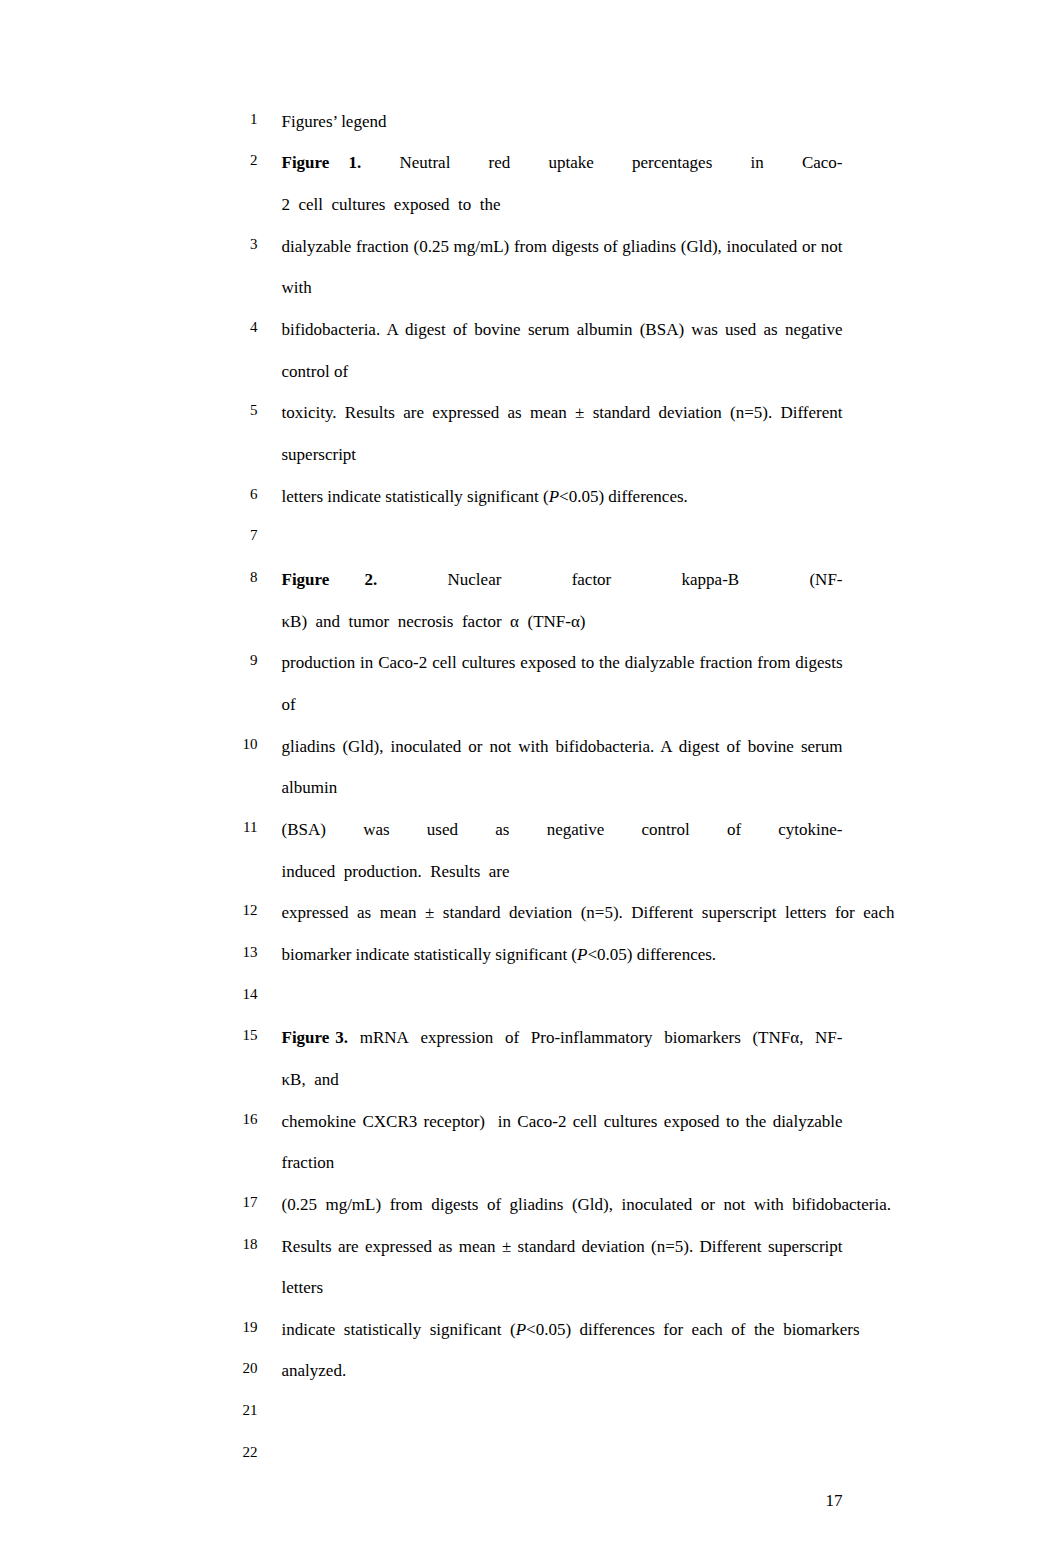1
Figures’ legend
2
Figure 1. Neutral red uptake percentages in Caco-2 cell cultures exposed to the
3
dialyzable fraction (0.25 mg/mL) from digests of gliadins (Gld), inoculated or not with
4
bifidobacteria. A digest of bovine serum albumin (BSA) was used as negative control of
5
toxicity. Results are expressed as mean ± standard deviation (n=5). Different superscript
6
letters indicate statistically significant (P<0.05) differences.
7
8
Figure 2. Nuclear factor kappa-B (NF-κB) and tumor necrosis factor α (TNF-α)
9
production in Caco-2 cell cultures exposed to the dialyzable fraction from digests of
10
gliadins (Gld), inoculated or not with bifidobacteria. A digest of bovine serum albumin
11
(BSA) was used as negative control of cytokine-induced production. Results are
12
expressed as mean ± standard deviation (n=5). Different superscript letters for each
13
biomarker indicate statistically significant (P<0.05) differences.
14
15
Figure 3. mRNA expression of Pro-inflammatory biomarkers (TNFα, NF-κB, and
16
chemokine CXCR3 receptor) in Caco-2 cell cultures exposed to the dialyzable fraction
17
(0.25 mg/mL) from digests of gliadins (Gld), inoculated or not with bifidobacteria.
18
Results are expressed as mean ± standard deviation (n=5). Different superscript letters
19
indicate statistically significant (P<0.05) differences for each of the biomarkers
20
analyzed.
21
22
17